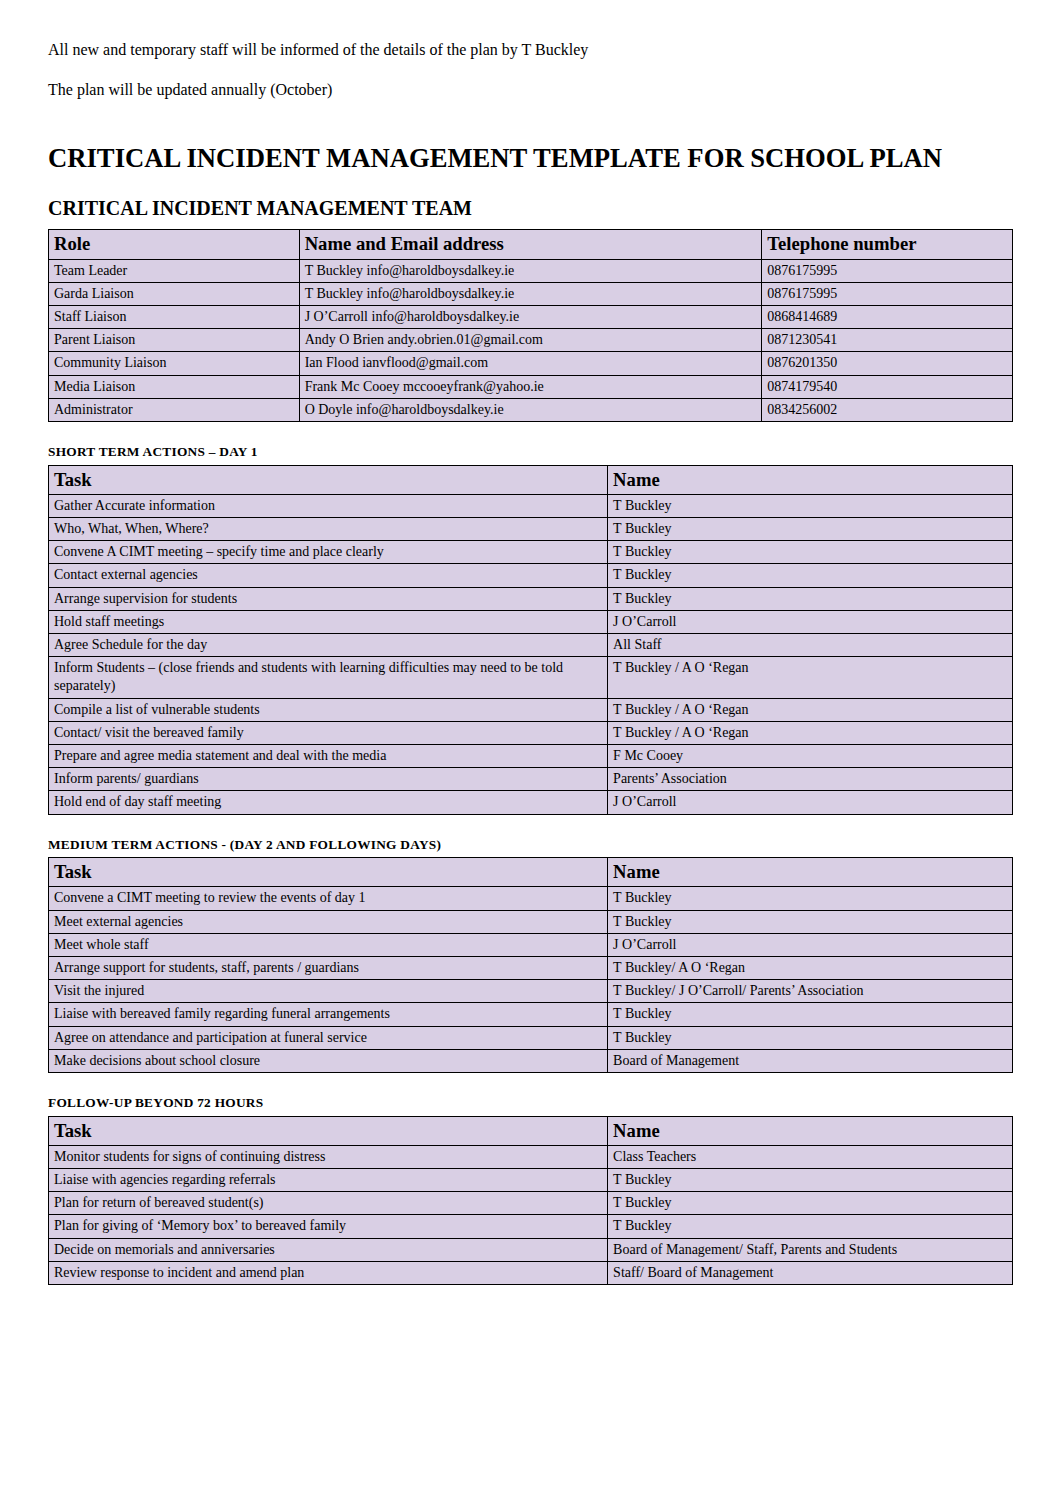All new and temporary staff will be informed of the details of the plan by T Buckley
The plan will be updated annually (October)
CRITICAL INCIDENT MANAGEMENT TEMPLATE FOR SCHOOL PLAN
CRITICAL INCIDENT MANAGEMENT TEAM
| Role | Name and Email address | Telephone number |
| --- | --- | --- |
| Team Leader | T Buckley info@haroldboysdalkey.ie | 0876175995 |
| Garda Liaison | T Buckley info@haroldboysdalkey.ie | 0876175995 |
| Staff Liaison | J O’Carroll info@haroldboysdalkey.ie | 0868414689 |
| Parent Liaison | Andy O Brien andy.obrien.01@gmail.com | 0871230541 |
| Community Liaison | Ian Flood ianvflood@gmail.com | 0876201350 |
| Media Liaison | Frank Mc Cooey mccooeyfrank@yahoo.ie | 0874179540 |
| Administrator | O Doyle info@haroldboysdalkey.ie | 0834256002 |
SHORT TERM ACTIONS – DAY 1
| Task | Name |
| --- | --- |
| Gather Accurate information | T Buckley |
| Who, What, When, Where? | T Buckley |
| Convene A CIMT meeting – specify time and place clearly | T Buckley |
| Contact external agencies | T Buckley |
| Arrange supervision for students | T Buckley |
| Hold staff meetings | J O’Carroll |
| Agree Schedule for the day | All Staff |
| Inform Students – (close friends and students with learning difficulties may need to be told separately) | T Buckley / A O ‘Regan |
| Compile a list of vulnerable students | T Buckley / A O ‘Regan |
| Contact/ visit the bereaved family | T Buckley / A O ‘Regan |
| Prepare and agree media statement and deal with the media | F Mc Cooey |
| Inform parents/ guardians | Parents’ Association |
| Hold end of day staff meeting | J O’Carroll |
MEDIUM TERM ACTIONS - (DAY 2 AND FOLLOWING DAYS)
| Task | Name |
| --- | --- |
| Convene a CIMT meeting to review the events of day 1 | T Buckley |
| Meet external agencies | T Buckley |
| Meet whole staff | J O’Carroll |
| Arrange support for students, staff, parents / guardians | T Buckley/ A O ‘Regan |
| Visit the injured | T Buckley/ J O’Carroll/ Parents’ Association |
| Liaise with bereaved family regarding funeral arrangements | T Buckley |
| Agree on attendance and participation at funeral service | T Buckley |
| Make decisions about school closure | Board of Management |
FOLLOW-UP BEYOND 72 HOURS
| Task | Name |
| --- | --- |
| Monitor students for signs of continuing distress | Class Teachers |
| Liaise with agencies regarding referrals | T Buckley |
| Plan for return of bereaved student(s) | T Buckley |
| Plan for giving of ‘Memory box’ to bereaved family | T Buckley |
| Decide on memorials and anniversaries | Board of Management/ Staff, Parents and Students |
| Review response to incident and amend plan | Staff/ Board of Management |